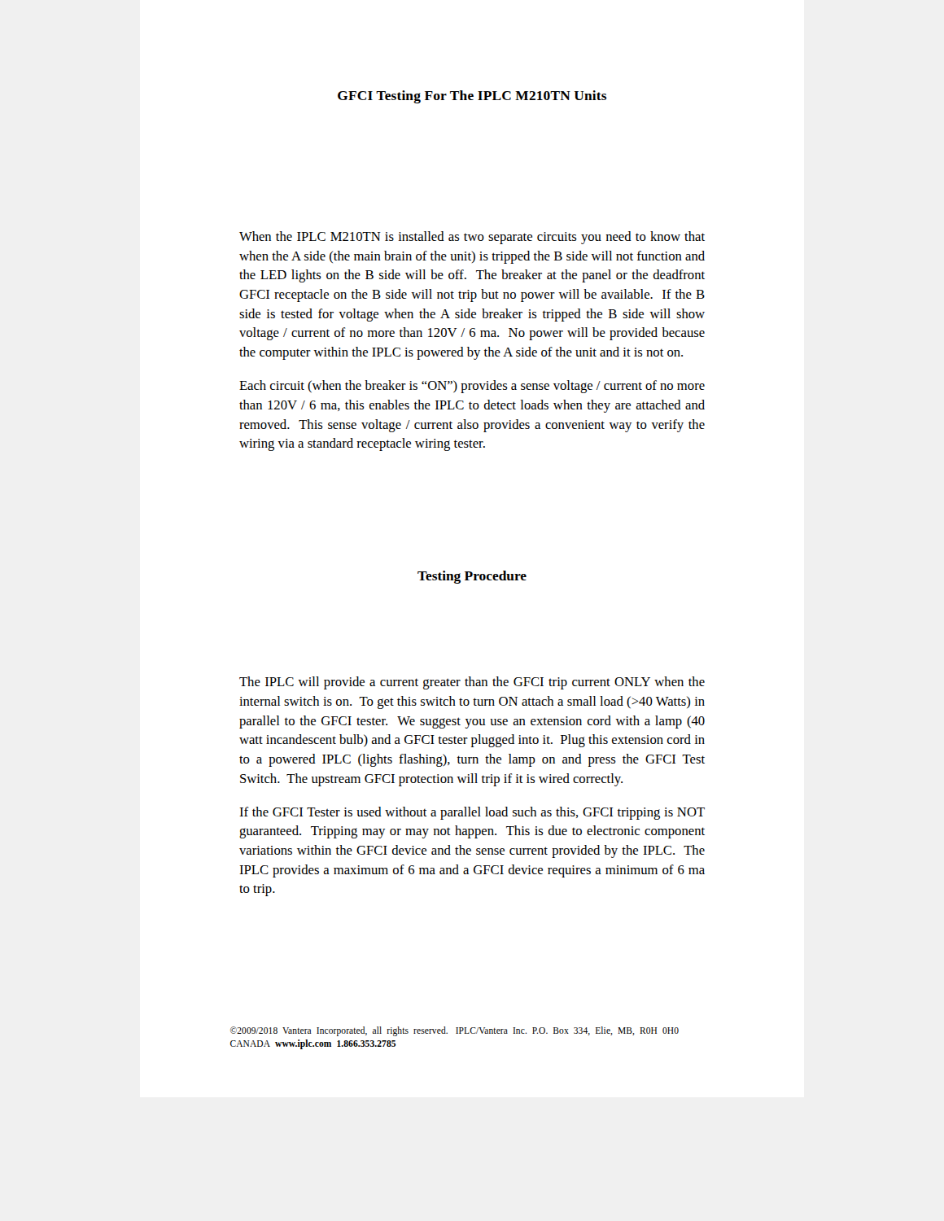GFCI Testing For The IPLC M210TN Units
When the IPLC M210TN is installed as two separate circuits you need to know that when the A side (the main brain of the unit) is tripped the B side will not function and the LED lights on the B side will be off. The breaker at the panel or the deadfront GFCI receptacle on the B side will not trip but no power will be available. If the B side is tested for voltage when the A side breaker is tripped the B side will show voltage / current of no more than 120V / 6 ma. No power will be provided because the computer within the IPLC is powered by the A side of the unit and it is not on.
Each circuit (when the breaker is “ON”) provides a sense voltage / current of no more than 120V / 6 ma, this enables the IPLC to detect loads when they are attached and removed. This sense voltage / current also provides a convenient way to verify the wiring via a standard receptacle wiring tester.
Testing Procedure
The IPLC will provide a current greater than the GFCI trip current ONLY when the internal switch is on. To get this switch to turn ON attach a small load (>40 Watts) in parallel to the GFCI tester. We suggest you use an extension cord with a lamp (40 watt incandescent bulb) and a GFCI tester plugged into it. Plug this extension cord in to a powered IPLC (lights flashing), turn the lamp on and press the GFCI Test Switch. The upstream GFCI protection will trip if it is wired correctly.
If the GFCI Tester is used without a parallel load such as this, GFCI tripping is NOT guaranteed. Tripping may or may not happen. This is due to electronic component variations within the GFCI device and the sense current provided by the IPLC. The IPLC provides a maximum of 6 ma and a GFCI device requires a minimum of 6 ma to trip.
©2009/2018 Vantera Incorporated, all rights reserved. IPLC/Vantera Inc. P.O. Box 334, Elie, MB, R0H 0H0 CANADA www.iplc.com 1.866.353.2785